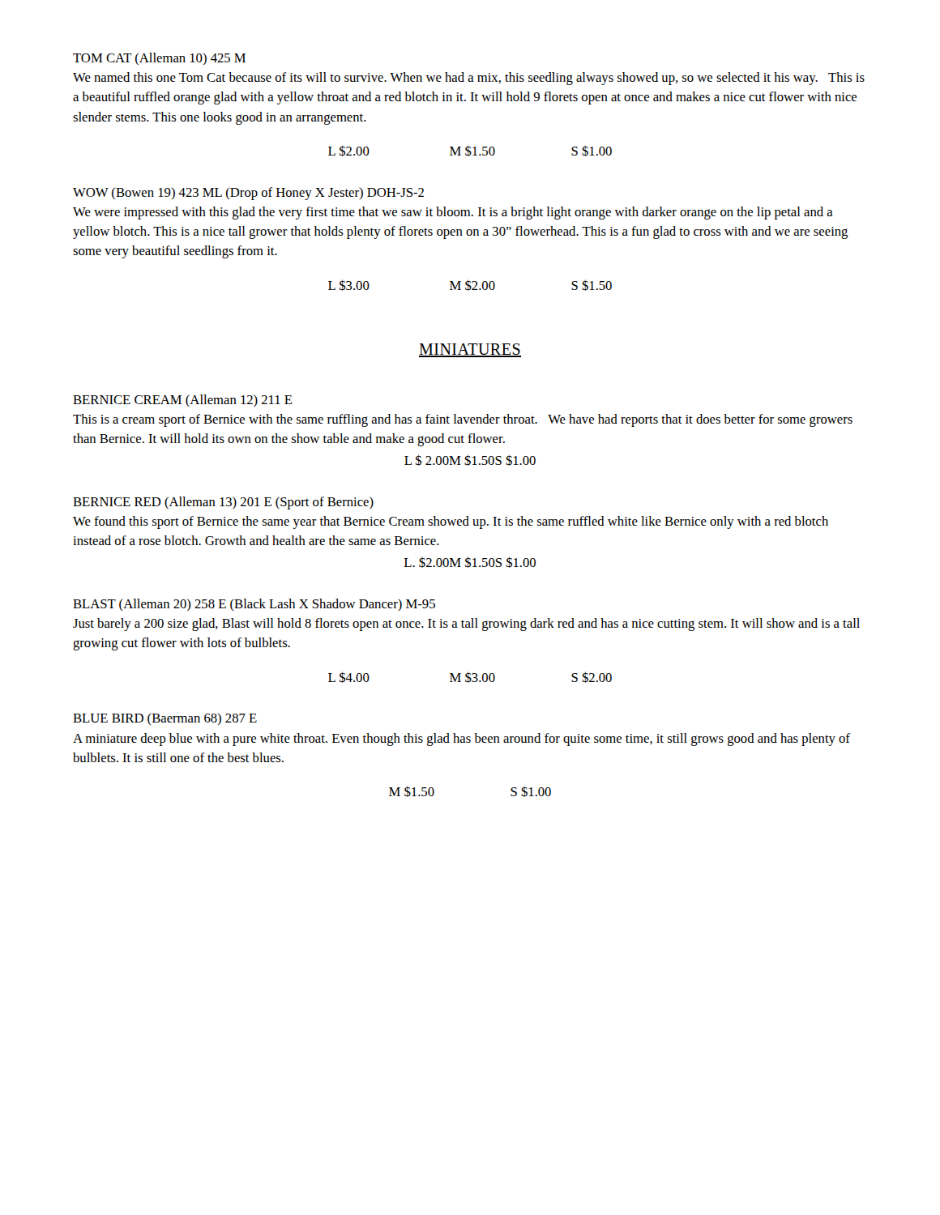TOM CAT (Alleman 10) 425 M
We named this one Tom Cat because of its will to survive. When we had a mix, this seedling always showed up, so we selected it his way. This is a beautiful ruffled orange glad with a yellow throat and a red blotch in it. It will hold 9 florets open at once and makes a nice cut flower with nice slender stems. This one looks good in an arrangement.
L $2.00 M $1.50 S $1.00
WOW (Bowen 19) 423 ML (Drop of Honey X Jester) DOH-JS-2
We were impressed with this glad the very first time that we saw it bloom. It is a bright light orange with darker orange on the lip petal and a yellow blotch. This is a nice tall grower that holds plenty of florets open on a 30” flowerhead. This is a fun glad to cross with and we are seeing some very beautiful seedlings from it.
L $3.00 M $2.00 S $1.50
MINIATURES
BERNICE CREAM (Alleman 12) 211 E
This is a cream sport of Bernice with the same ruffling and has a faint lavender throat. We have had reports that it does better for some growers than Bernice. It will hold its own on the show table and make a good cut flower.
L $ 2.00 M $1.50 S $1.00
BERNICE RED (Alleman 13) 201 E (Sport of Bernice)
We found this sport of Bernice the same year that Bernice Cream showed up. It is the same ruffled white like Bernice only with a red blotch instead of a rose blotch. Growth and health are the same as Bernice.
L. $2.00 M $1.50 S $1.00
BLAST (Alleman 20) 258 E (Black Lash X Shadow Dancer) M-95
Just barely a 200 size glad, Blast will hold 8 florets open at once. It is a tall growing dark red and has a nice cutting stem. It will show and is a tall growing cut flower with lots of bulblets.
L $4.00 M $3.00 S $2.00
BLUE BIRD (Baerman 68) 287 E
A miniature deep blue with a pure white throat. Even though this glad has been around for quite some time, it still grows good and has plenty of bulblets. It is still one of the best blues.
M $1.50 S $1.00